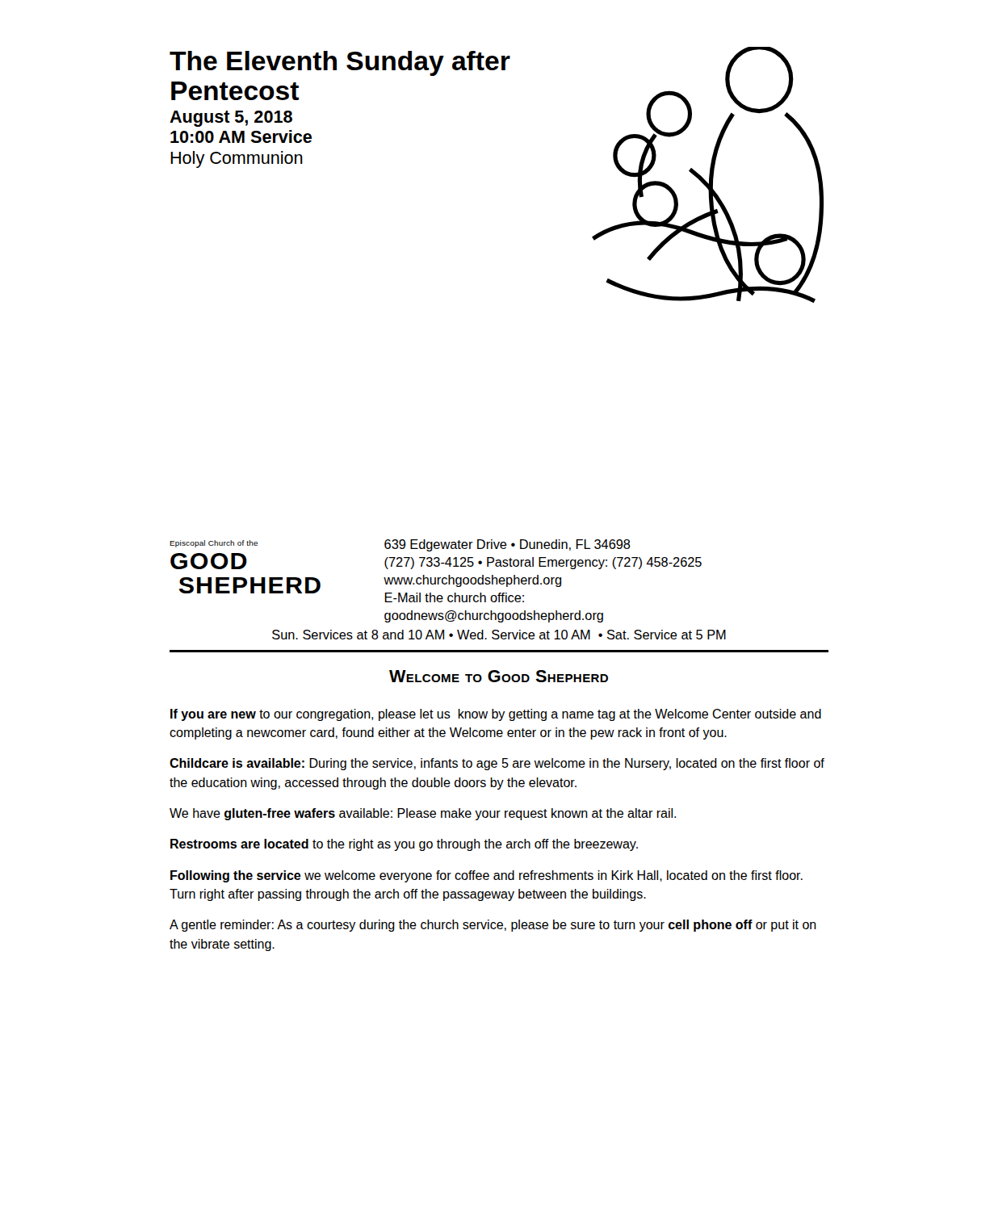The Eleventh Sunday after Pentecost
August 5, 2018
10:00 AM Service
Holy Communion
Episcopal Church of the GOOD SHEPHERD
639 Edgewater Drive • Dunedin, FL 34698
(727) 733-4125 • Pastoral Emergency: (727) 458-2625
www.churchgoodshepherd.org
E-Mail the church office:
goodnews@churchgoodshepherd.org
Sun. Services at 8 and 10 AM • Wed. Service at 10 AM • Sat. Service at 5 PM
Welcome to Good Shepherd
If you are new to our congregation, please let us know by getting a name tag at the Welcome Center outside and completing a newcomer card, found either at the Welcome enter or in the pew rack in front of you.
Childcare is available: During the service, infants to age 5 are welcome in the Nursery, located on the first floor of the education wing, accessed through the double doors by the elevator.
We have gluten-free wafers available: Please make your request known at the altar rail.
Restrooms are located to the right as you go through the arch off the breezeway.
Following the service we welcome everyone for coffee and refreshments in Kirk Hall, located on the first floor. Turn right after passing through the arch off the passageway between the buildings.
A gentle reminder: As a courtesy during the church service, please be sure to turn your cell phone off or put it on the vibrate setting.